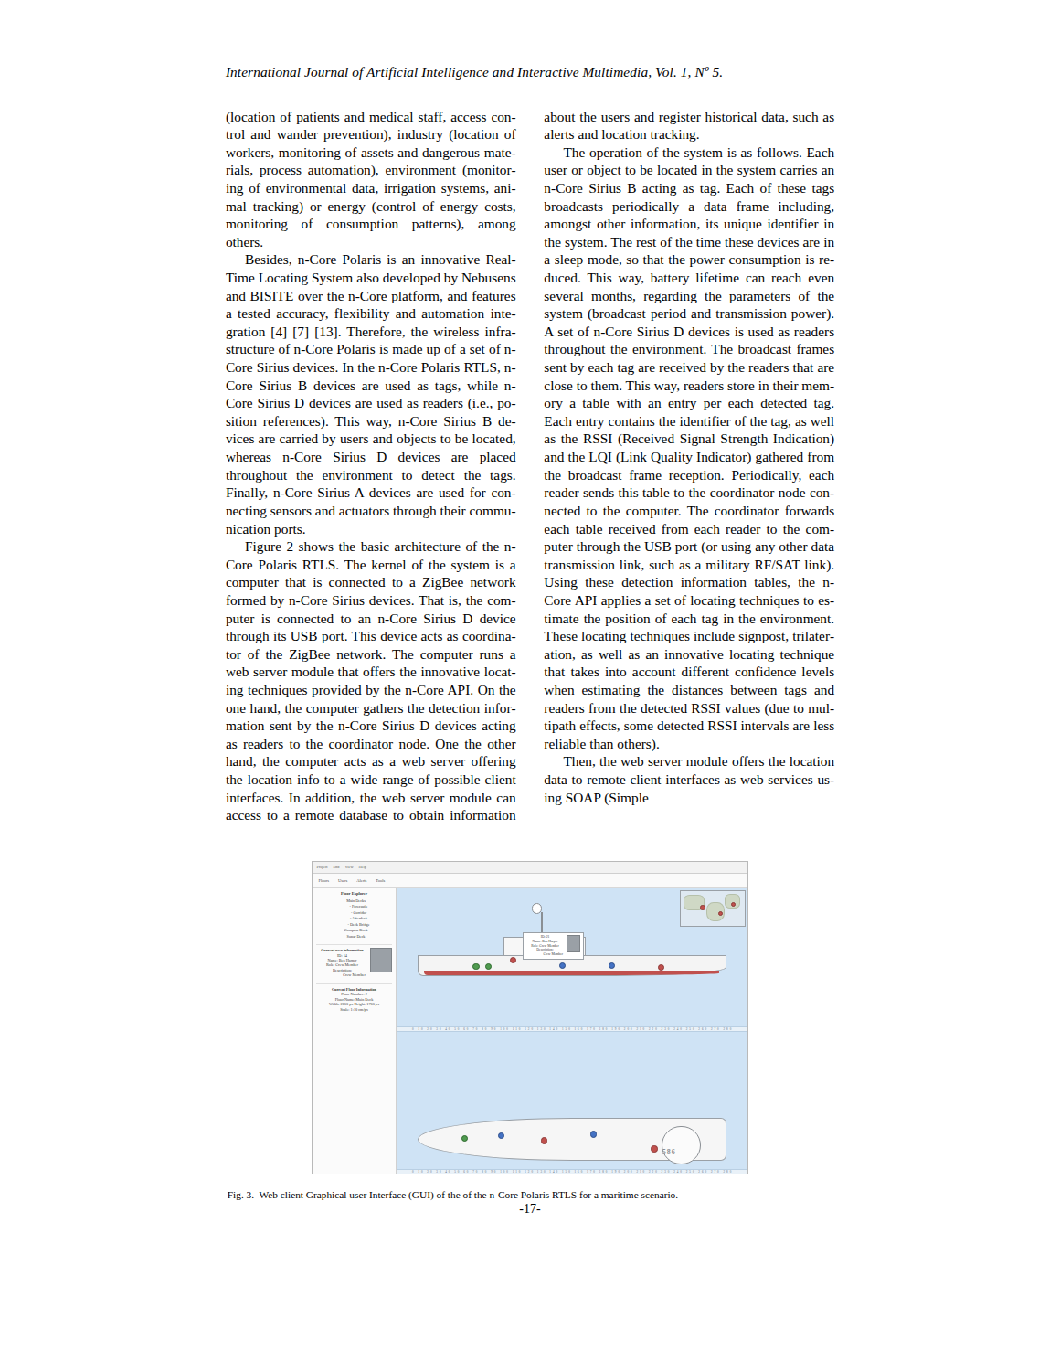International Journal of Artificial Intelligence and Interactive Multimedia, Vol. 1, Nº 5.
(location of patients and medical staff, access control and wander prevention), industry (location of workers, monitoring of assets and dangerous materials, process automation), environment (monitoring of environmental data, irrigation systems, animal tracking) or energy (control of energy costs, monitoring of consumption patterns), among others.
Besides, n-Core Polaris is an innovative Real-Time Locating System also developed by Nebusens and BISITE over the n-Core platform, and features a tested accuracy, flexibility and automation integration [4] [7] [13]. Therefore, the wireless infrastructure of n-Core Polaris is made up of a set of n-Core Sirius devices. In the n-Core Polaris RTLS, n-Core Sirius B devices are used as tags, while n-Core Sirius D devices are used as readers (i.e., position references). This way, n-Core Sirius B devices are carried by users and objects to be located, whereas n-Core Sirius D devices are placed throughout the environment to detect the tags. Finally, n-Core Sirius A devices are used for connecting sensors and actuators through their communication ports.
Figure 2 shows the basic architecture of the n-Core Polaris RTLS. The kernel of the system is a computer that is connected to a ZigBee network formed by n-Core Sirius devices. That is, the computer is connected to an n-Core Sirius D device through its USB port. This device acts as coordinator of the ZigBee network. The computer runs a web server module that offers the innovative locating techniques provided by the n-Core API. On the one hand, the computer gathers the detection information sent by the n-Core Sirius D devices acting as readers to the coordinator node. One the other hand, the computer acts as a web server offering the location info to a wide range of possible client interfaces. In addition, the web server module can access to a remote database to obtain information about the users and register historical data, such as alerts and location tracking.
The operation of the system is as follows. Each user or object to be located in the system carries an n-Core Sirius B acting as tag. Each of these tags broadcasts periodically a data frame including, amongst other information, its unique identifier in the system. The rest of the time these devices are in a sleep mode, so that the power consumption is reduced. This way, battery lifetime can reach even several months, regarding the parameters of the system (broadcast period and transmission power). A set of n-Core Sirius D devices is used as readers throughout the environment. The broadcast frames sent by each tag are received by the readers that are close to them. This way, readers store in their memory a table with an entry per each detected tag. Each entry contains the identifier of the tag, as well as the RSSI (Received Signal Strength Indication) and the LQI (Link Quality Indicator) gathered from the broadcast frame reception. Periodically, each reader sends this table to the coordinator node connected to the computer. The coordinator forwards each table received from each reader to the computer through the USB port (or using any other data transmission link, such as a military RF/SAT link). Using these detection information tables, the n-Core API applies a set of locating techniques to estimate the position of each tag in the environment. These locating techniques include signpost, trilateration, as well as an innovative locating technique that takes into account different confidence levels when estimating the distances between tags and readers from the detected RSSI values (due to multipath effects, some detected RSSI intervals are less reliable than others).
Then, the web server module offers the location data to remote client interfaces as web services using SOAP (Simple
Project Edit View Help
Floors Users Alerts Tools
Floor Explorer
Main Decks
- Forecastle
- Corridor
- Afterdeck
- Deck Bridge
Compass Deck
Sonar Deck
Current user information
ID: 14
Name: Ben Harper
Role: Crew Member
Description:
Crew Member
Current Floor Information
Floor Number: 2
Floor Name: Main Deck
Width: 2800 px Height: 1700 px
Scale: 1:10 cm/px
ID: 21
Name: Ben Harper
Role: Crew Member
Description:
Crew Member
0 10 20 30 40 50 60 70 80 90 100 110 120 130 140 150 160 170 180 190 200 210 220 230 240 250 260 270 280
586
0 10 20 30 40 50 60 70 80 90 100 110 120 130 140 150 160 170 180 190 200 210 220 230 240 250 260 270 280
Fig. 3. Web client Graphical user Interface (GUI) of the of the n-Core Polaris RTLS for a maritime scenario.
-17-